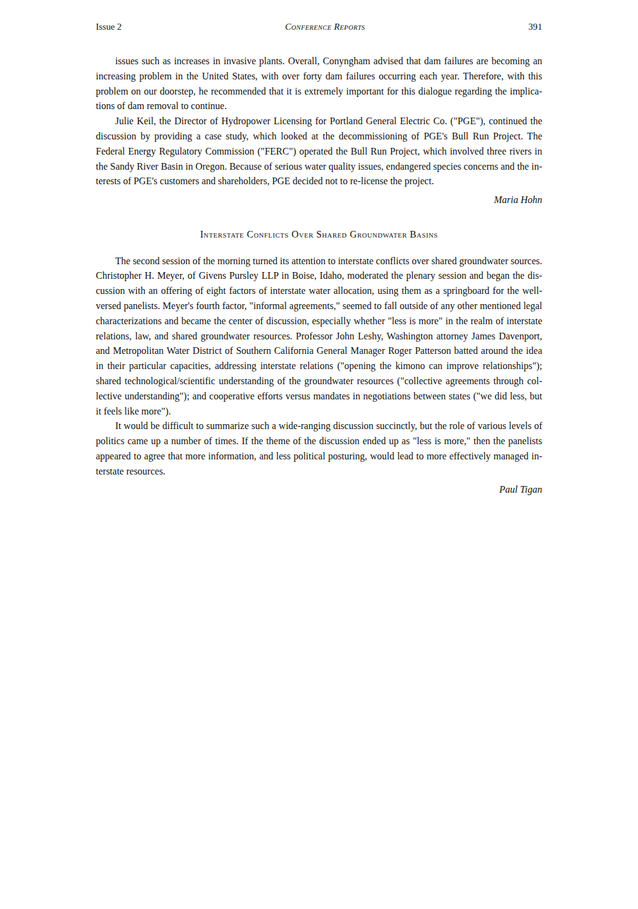Issue 2 Conference Reports 391
issues such as increases in invasive plants. Overall, Conyngham advised that dam failures are becoming an increasing problem in the United States, with over forty dam failures occurring each year. Therefore, with this problem on our doorstep, he recommended that it is extremely important for this dialogue regarding the implications of dam removal to continue.
Julie Keil, the Director of Hydropower Licensing for Portland General Electric Co. ("PGE"), continued the discussion by providing a case study, which looked at the decommissioning of PGE's Bull Run Project. The Federal Energy Regulatory Commission ("FERC") operated the Bull Run Project, which involved three rivers in the Sandy River Basin in Oregon. Because of serious water quality issues, endangered species concerns and the interests of PGE's customers and shareholders, PGE decided not to re-license the project.
Maria Hohn
Interstate Conflicts Over Shared Groundwater Basins
The second session of the morning turned its attention to interstate conflicts over shared groundwater sources. Christopher H. Meyer, of Givens Pursley LLP in Boise, Idaho, moderated the plenary session and began the discussion with an offering of eight factors of interstate water allocation, using them as a springboard for the well-versed panelists. Meyer's fourth factor, "informal agreements," seemed to fall outside of any other mentioned legal characterizations and became the center of discussion, especially whether "less is more" in the realm of interstate relations, law, and shared groundwater resources. Professor John Leshy, Washington attorney James Davenport, and Metropolitan Water District of Southern California General Manager Roger Patterson batted around the idea in their particular capacities, addressing interstate relations ("opening the kimono can improve relationships"); shared technological/scientific understanding of the groundwater resources ("collective agreements through collective understanding"); and cooperative efforts versus mandates in negotiations between states ("we did less, but it feels like more").
It would be difficult to summarize such a wide-ranging discussion succinctly, but the role of various levels of politics came up a number of times. If the theme of the discussion ended up as "less is more," then the panelists appeared to agree that more information, and less political posturing, would lead to more effectively managed interstate resources.
Paul Tigan